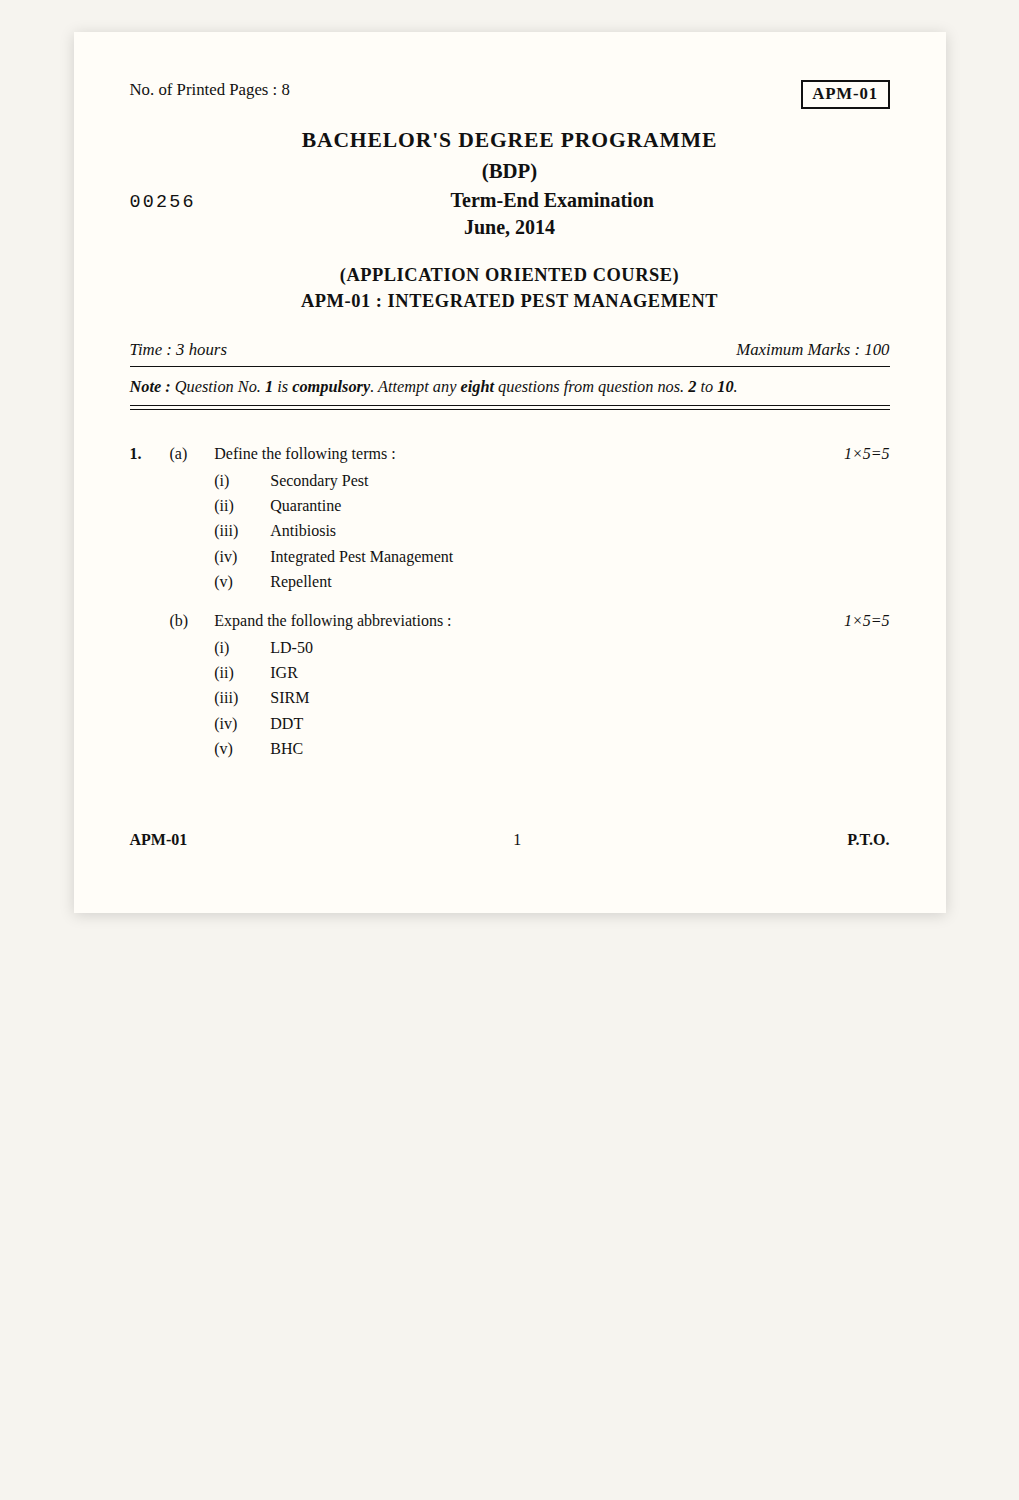No. of Printed Pages : 8 APM-01
BACHELOR'S DEGREE PROGRAMME
(BDP)
00256 Term-End Examination
June, 2014
(APPLICATION ORIENTED COURSE) APM-01 : INTEGRATED PEST MANAGEMENT
Time : 3 hours Maximum Marks : 100
Note : Question No. 1 is compulsory. Attempt any eight questions from question nos. 2 to 10.
1.
(a)
Define the following terms : 1×5=5
(i) Secondary Pest
(ii) Quarantine
(iii) Antibiosis
(iv) Integrated Pest Management
(v) Repellent
(b)
Expand the following abbreviations : 1×5=5
(i) LD-50
(ii) IGR
(iii) SIRM
(iv) DDT
(v) BHC
APM-01 1 P.T.O.